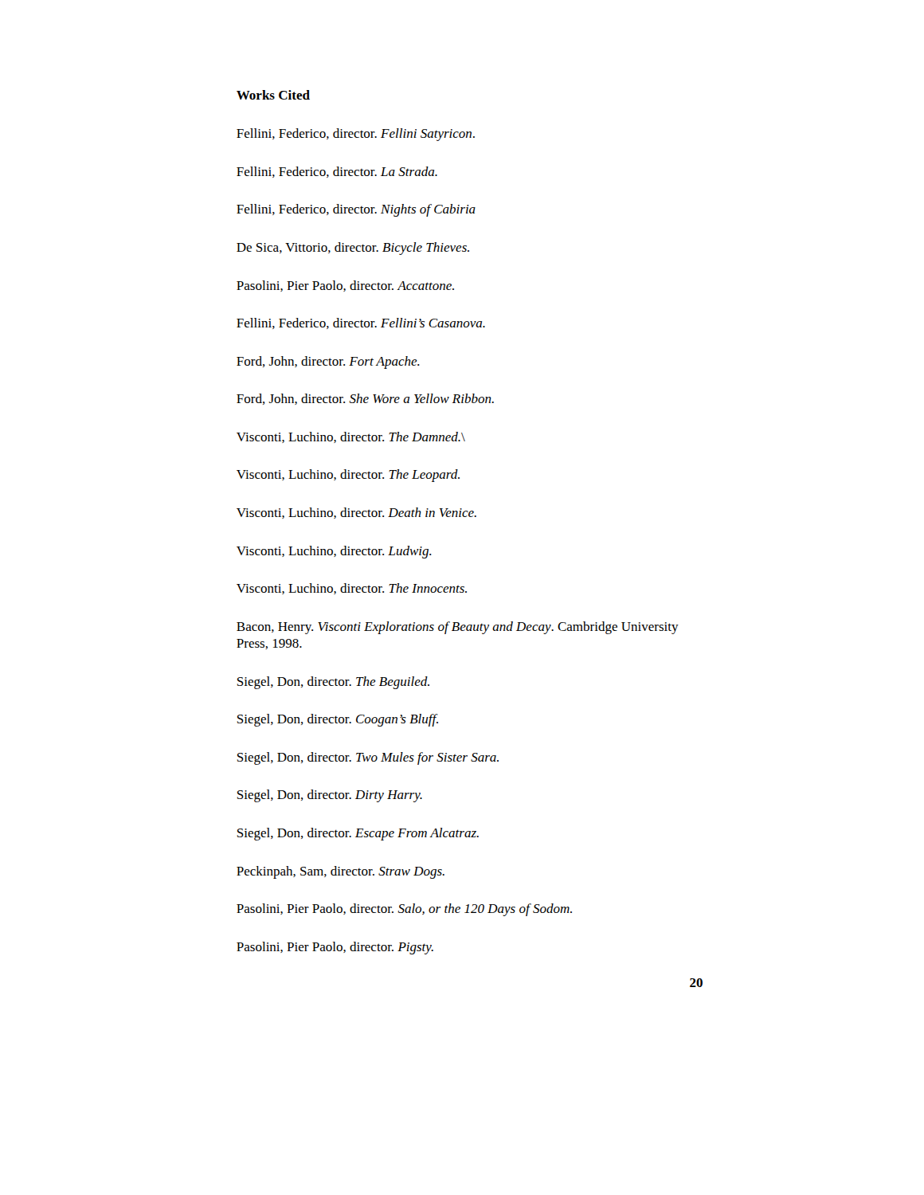Works Cited
Fellini, Federico, director. Fellini Satyricon.
Fellini, Federico, director. La Strada.
Fellini, Federico, director. Nights of Cabiria
De Sica, Vittorio, director. Bicycle Thieves.
Pasolini, Pier Paolo, director. Accattone.
Fellini, Federico, director. Fellini’s Casanova.
Ford, John, director. Fort Apache.
Ford, John, director. She Wore a Yellow Ribbon.
Visconti, Luchino, director. The Damned.\
Visconti, Luchino, director. The Leopard.
Visconti, Luchino, director. Death in Venice.
Visconti, Luchino, director. Ludwig.
Visconti, Luchino, director. The Innocents.
Bacon, Henry. Visconti Explorations of Beauty and Decay. Cambridge University Press, 1998.
Siegel, Don, director. The Beguiled.
Siegel, Don, director. Coogan’s Bluff.
Siegel, Don, director. Two Mules for Sister Sara.
Siegel, Don, director. Dirty Harry.
Siegel, Don, director. Escape From Alcatraz.
Peckinpah, Sam, director. Straw Dogs.
Pasolini, Pier Paolo, director. Salo, or the 120 Days of Sodom.
Pasolini, Pier Paolo, director. Pigsty.
20